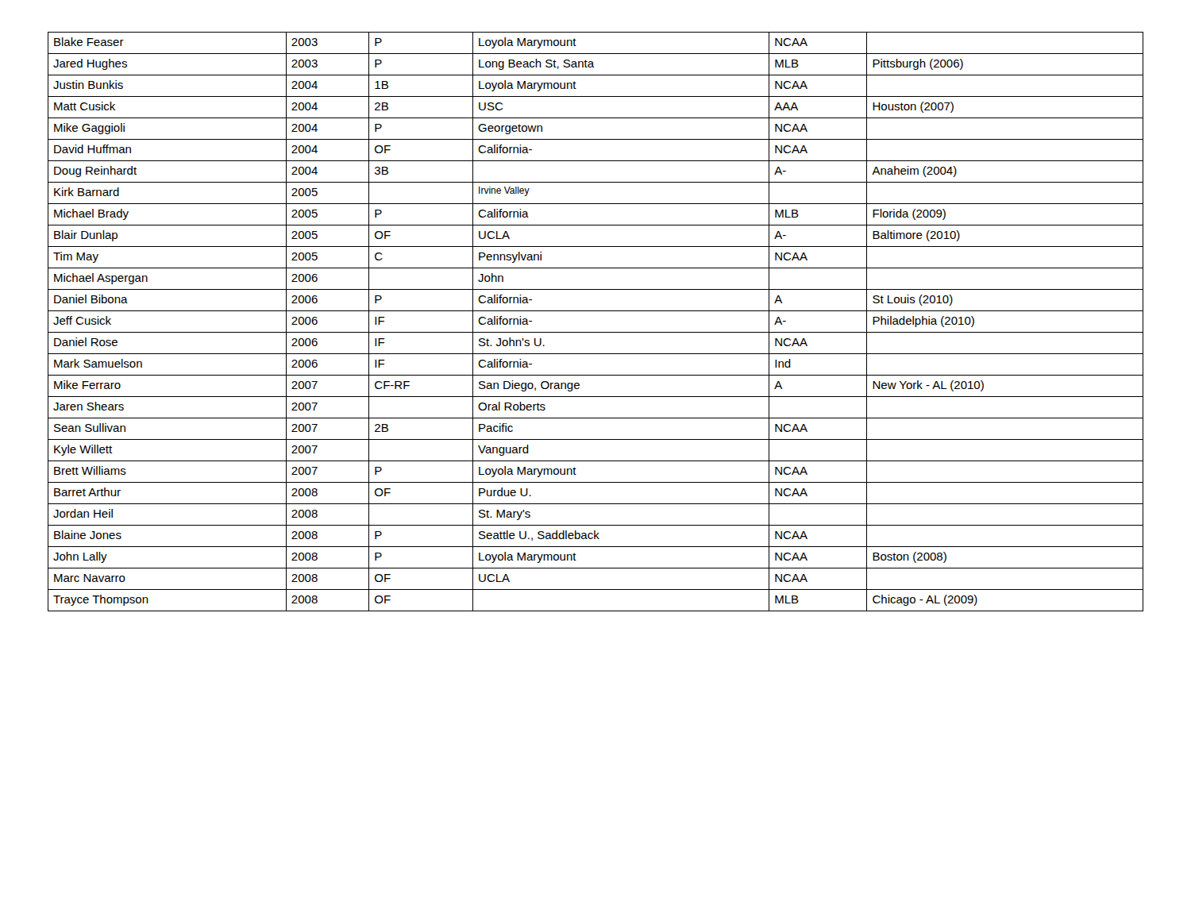| Blake Feaser | 2003 | P | Loyola Marymount | NCAA | |
| Jared Hughes | 2003 | P | Long Beach St, Santa | MLB | Pittsburgh (2006) |
| Justin Bunkis | 2004 | 1B | Loyola Marymount | NCAA | |
| Matt Cusick | 2004 | 2B | USC | AAA | Houston (2007) |
| Mike Gaggioli | 2004 | P | Georgetown | NCAA | |
| David Huffman | 2004 | OF | California- | NCAA | |
| Doug Reinhardt | 2004 | 3B | | A- | Anaheim (2004) |
| Kirk Barnard | 2005 | | Irvine Valley | | |
| Michael Brady | 2005 | P | California | MLB | Florida (2009) |
| Blair Dunlap | 2005 | OF | UCLA | A- | Baltimore (2010) |
| Tim May | 2005 | C | Pennsylvani | NCAA | |
| Michael Aspergan | 2006 | | John | | |
| Daniel Bibona | 2006 | P | California- | A | St Louis (2010) |
| Jeff Cusick | 2006 | IF | California- | A- | Philadelphia (2010) |
| Daniel Rose | 2006 | IF | St. John's U. | NCAA | |
| Mark Samuelson | 2006 | IF | California- | Ind | |
| Mike Ferraro | 2007 | CF-RF | San Diego, Orange | A | New York - AL (2010) |
| Jaren Shears | 2007 | | Oral Roberts | | |
| Sean Sullivan | 2007 | 2B | Pacific | NCAA | |
| Kyle Willett | 2007 | | Vanguard | | |
| Brett Williams | 2007 | P | Loyola Marymount | NCAA | |
| Barret Arthur | 2008 | OF | Purdue U. | NCAA | |
| Jordan Heil | 2008 | | St. Mary's | | |
| Blaine Jones | 2008 | P | Seattle U., Saddleback | NCAA | |
| John Lally | 2008 | P | Loyola Marymount | NCAA | Boston (2008) |
| Marc Navarro | 2008 | OF | UCLA | NCAA | |
| Trayce Thompson | 2008 | OF | | MLB | Chicago - AL (2009) |